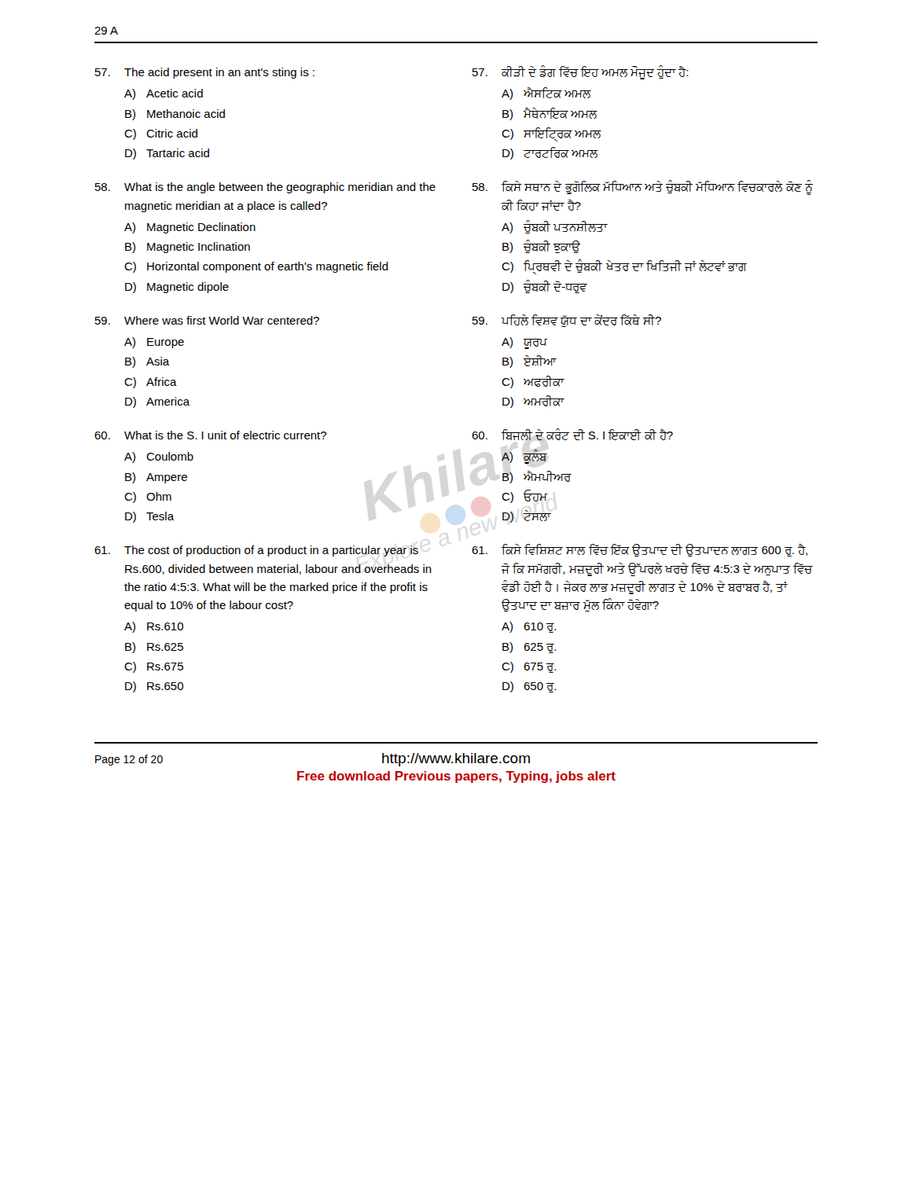29 A
Khilare
Explore a new world
57.
The acid present in an ant's sting is :
A) Acetic acid
B) Methanoic acid
C) Citric acid
D) Tartaric acid
58.
What is the angle between the geographic meridian and the magnetic meridian at a place is called?
A) Magnetic Declination
B) Magnetic Inclination
C) Horizontal component of earth's magnetic field
D) Magnetic dipole
59.
Where was first World War centered?
A) Europe
B) Asia
C) Africa
D) America
60.
What is the S. I unit of electric current?
A) Coulomb
B) Ampere
C) Ohm
D) Tesla
61.
The cost of production of a product in a particular year is Rs.600, divided between material, labour and overheads in the ratio 4:5:3. What will be the marked price if the profit is equal to 10% of the labour cost?
A) Rs.610
B) Rs.625
C) Rs.675
D) Rs.650
57.
ਕੀੜੀ ਦੇ ਡੰਗ ਵਿੱਚ ਇਹ ਅਮਲ ਮੌਜੂਦ ਹੁੰਦਾ ਹੈ:
A) ਐਸਟਿਕ ਅਮਲ
B) ਮੈਥੇਨਾਇਕ ਅਮਲ
C) ਸਾਇਟ੍ਰਿਕ ਅਮਲ
D) ਟਾਰਟਰਿਕ ਅਮਲ
58.
ਕਿਸੇ ਸਥਾਨ ਦੇ ਭੂਗੋਲਿਕ ਮੱਧਿਆਨ ਅਤੇ ਚੁੰਬਕੀ ਮੱਧਿਆਨ ਵਿਚਕਾਰਲੇ ਕੋਣ ਨੂੰ ਕੀ ਕਿਹਾ ਜਾਂਦਾ ਹੈ?
A) ਚੁੰਬਕੀ ਪਤਨਸ਼ੀਲਤਾ
B) ਚੁੰਬਕੀ ਝੁਕਾਉ
C) ਪ੍ਰਿਥਵੀ ਦੇ ਚੁੰਬਕੀ ਖੇਤਰ ਦਾ ਖਿਤਿਜੀ ਜਾਂ ਲੇਟਵਾਂ ਭਾਗ
D) ਚੁੰਬਕੀ ਦੋ-ਧਰੁਵ
59.
ਪਹਿਲੇ ਵਿਸ਼ਵ ਯੁੱਧ ਦਾ ਕੇਂਦਰ ਕਿੱਥੇ ਸੀ?
A) ਯੂਰਪ
B) ਏਸ਼ੀਆ
C) ਅਫਰੀਕਾ
D) ਅਮਰੀਕਾ
60.
ਬਿਜਲੀ ਦੇ ਕਰੰਟ ਦੀ S. I ਇਕਾਈ ਕੀ ਹੈ?
A) ਕੂਲੰਬ
B) ਐਮਪੀਅਰ
C) ਓਹਮ
D) ਟੇਸਲਾ
61.
ਕਿਸੇ ਵਿਸ਼ਿਸ਼ਟ ਸਾਲ ਵਿੱਚ ਇੱਕ ਉਤਪਾਦ ਦੀ ਉਤਪਾਦਨ ਲਾਗਤ 600 ਰੁ. ਹੈ, ਜੋ ਕਿ ਸਮੱਗਰੀ, ਮਜ਼ਦੂਰੀ ਅਤੇ ਉੱਪਰਲੇ ਖਰਚੇ ਵਿੱਚ 4:5:3 ਦੇ ਅਨੁਪਾਤ ਵਿੱਚ ਵੰਡੀ ਹੋਈ ਹੈ। ਜੇਕਰ ਲਾਭ ਮਜ਼ਦੂਰੀ ਲਾਗਤ ਦੇ 10% ਦੇ ਬਰਾਬਰ ਹੈ, ਤਾਂ ਉਤਪਾਦ ਦਾ ਬਜ਼ਾਰ ਮੁੱਲ ਕਿੰਨਾ ਹੋਵੇਗਾ?
A) 610 ਰੁ.
B) 625 ਰੁ.
C) 675 ਰੁ.
D) 650 ਰੁ.
Page 12 of 20
http://www.khilare.com
Free download Previous papers, Typing, jobs alert